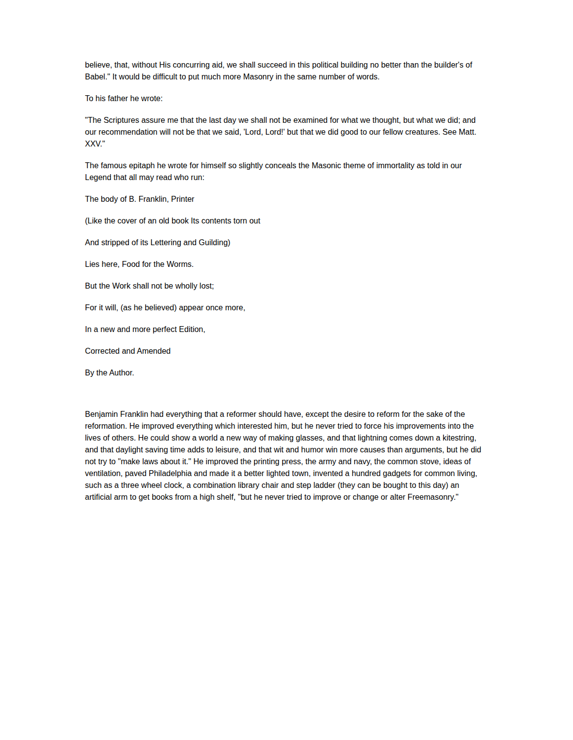believe, that, without His concurring aid, we shall succeed in this political building no better than the builder's of Babel." It would be difficult to put much more Masonry in the same number of words.
To his father he wrote:
"The Scriptures assure me that the last day we shall not be examined for what we thought, but what we did; and our recommendation will not be that we said, 'Lord, Lord!' but that we did good to our fellow creatures. See Matt. XXV."
The famous epitaph he wrote for himself so slightly conceals the Masonic theme of immortality as told in our Legend that all may read who run:
The body of B. Franklin, Printer
(Like the cover of an old book Its contents torn out
And stripped of its Lettering and Guilding)
Lies here, Food for the Worms.
But the Work shall not be wholly lost;
For it will, (as he believed) appear once more,
In a new and more perfect Edition,
Corrected and Amended
By the Author.
Benjamin Franklin had everything that a reformer should have, except the desire to reform for the sake of the reformation. He improved everything which interested him, but he never tried to force his improvements into the lives of others. He could show a world a new way of making glasses, and that lightning comes down a kitestring, and that daylight saving time adds to leisure, and that wit and humor win more causes than arguments, but he did not try to "make laws about it." He improved the printing press, the army and navy, the common stove, ideas of ventilation, paved Philadelphia and made it a better lighted town, invented a hundred gadgets for common living, such as a three wheel clock, a combination library chair and step ladder (they can be bought to this day) an artificial arm to get books from a high shelf, "but he never tried to improve or change or alter Freemasonry."